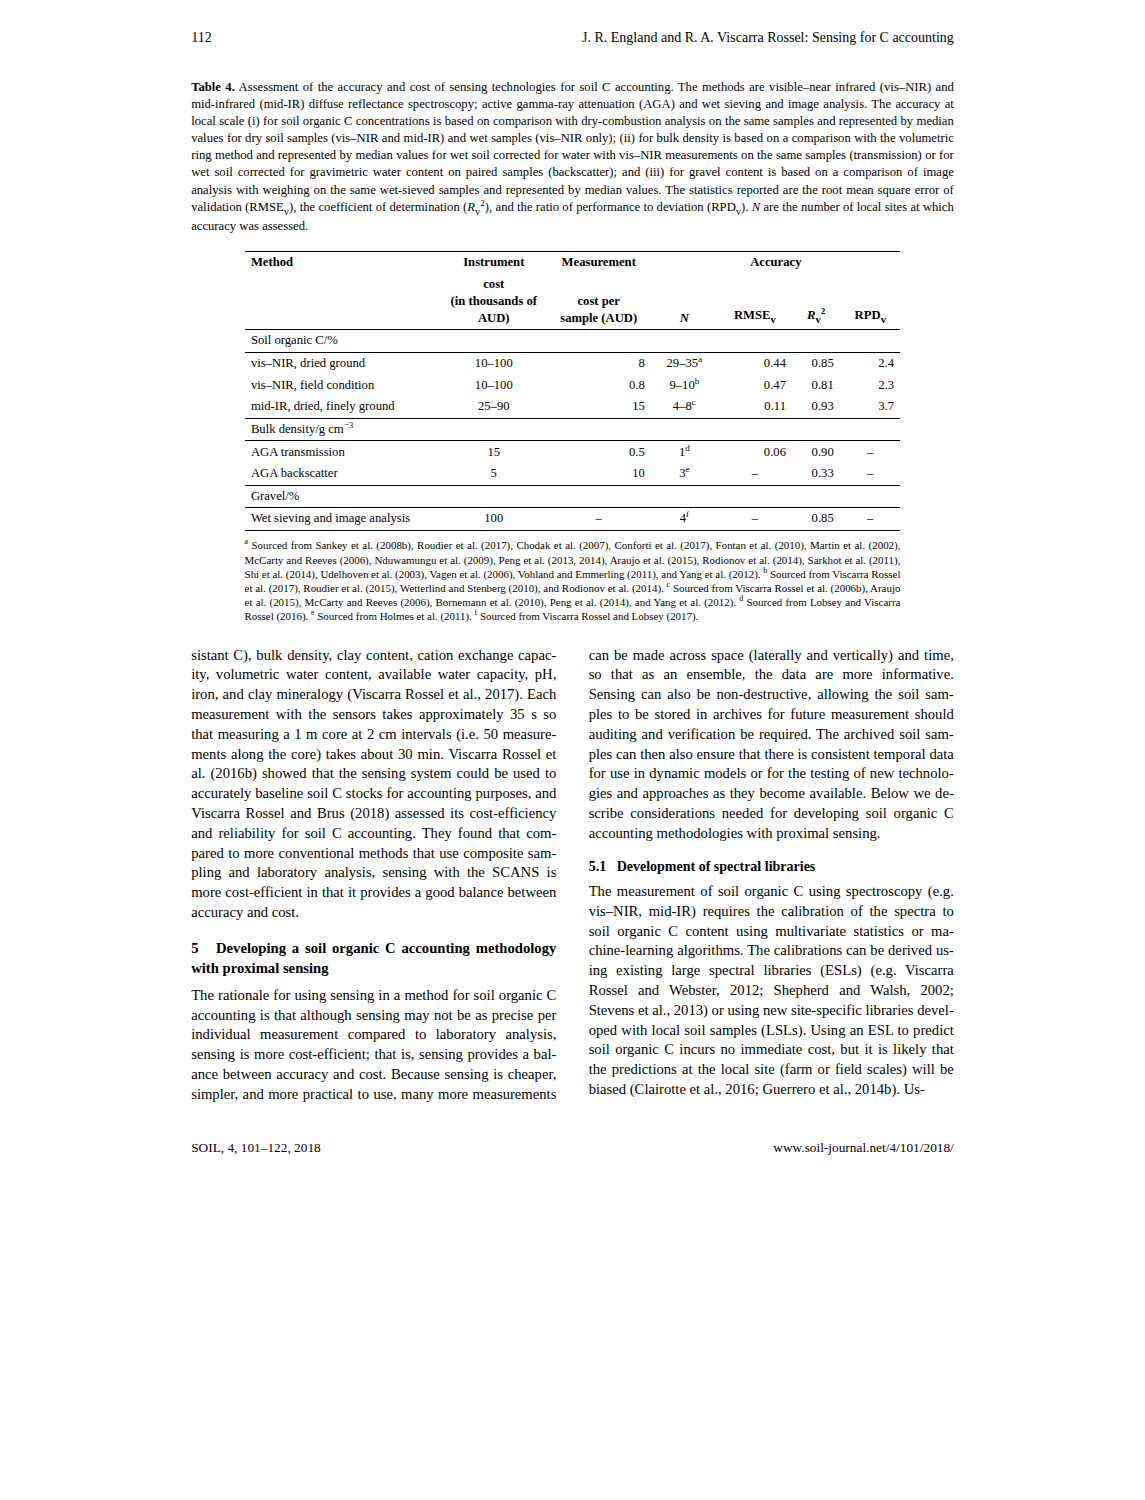112 J. R. England and R. A. Viscarra Rossel: Sensing for C accounting
Table 4. Assessment of the accuracy and cost of sensing technologies for soil C accounting. The methods are visible–near infrared (vis–NIR) and mid-infrared (mid-IR) diffuse reflectance spectroscopy; active gamma-ray attenuation (AGA) and wet sieving and image analysis. The accuracy at local scale (i) for soil organic C concentrations is based on comparison with dry-combustion analysis on the same samples and represented by median values for dry soil samples (vis–NIR and mid-IR) and wet samples (vis–NIR only); (ii) for bulk density is based on a comparison with the volumetric ring method and represented by median values for wet soil corrected for water with vis–NIR measurements on the same samples (transmission) or for wet soil corrected for gravimetric water content on paired samples (backscatter); and (iii) for gravel content is based on a comparison of image analysis with weighing on the same wet-sieved samples and represented by median values. The statistics reported are the root mean square error of validation (RMSEv), the coefficient of determination (Rv2), and the ratio of performance to deviation (RPDv). N are the number of local sites at which accuracy was assessed.
| Method | Instrument | Measurement | Accuracy |
| --- | --- | --- | --- |
| | cost (in thousands of AUD) | cost per sample (AUD) | N | RMSE v | R v 2 | RPD v |
| Soil organic C/% |
| vis–NIR, dried ground | 10–100 | 8 | 29–35 a | 0.44 | 0.85 | 2.4 |
| vis–NIR, field condition | 10–100 | 0.8 | 9–10 b | 0.47 | 0.81 | 2.3 |
| mid-IR, dried, finely ground | 25–90 | 15 | 4–8 c | 0.11 | 0.93 | 3.7 |
| Bulk density/g cm −3 |
| AGA transmission | 15 | 0.5 | 1 d | 0.06 | 0.90 | – |
| AGA backscatter | 5 | 10 | 3 e | – | 0.33 | – |
| Gravel/% |
| Wet sieving and image analysis | 100 | – | 4 f | – | 0.85 | – |
a Sourced from Sankey et al. (2008b), Roudier et al. (2017), Chodak et al. (2007), Conforti et al. (2017), Fontan et al. (2010), Martin et al. (2002), McCarty and Reeves (2006), Nduwamungu et al. (2009), Peng et al. (2013, 2014), Araujo et al. (2015), Rodionov et al. (2014), Sarkhot et al. (2011), Shi et al. (2014), Udelhoven et al. (2003), Vagen et al. (2006), Vohland and Emmerling (2011), and Yang et al. (2012). b Sourced from Viscarra Rossel et al. (2017), Roudier et al. (2015), Wetterlind and Stenberg (2010), and Rodionov et al. (2014). c Sourced from Viscarra Rossel et al. (2006b), Araujo et al. (2015), McCarty and Reeves (2006), Bornemann et al. (2010), Peng et al. (2014), and Yang et al. (2012). d Sourced from Lobsey and Viscarra Rossel (2016). e Sourced from Holmes et al. (2011). f Sourced from Viscarra Rossel and Lobsey (2017).
sistant C), bulk density, clay content, cation exchange capacity, volumetric water content, available water capacity, pH, iron, and clay mineralogy (Viscarra Rossel et al., 2017). Each measurement with the sensors takes approximately 35 s so that measuring a 1 m core at 2 cm intervals (i.e. 50 measurements along the core) takes about 30 min. Viscarra Rossel et al. (2016b) showed that the sensing system could be used to accurately baseline soil C stocks for accounting purposes, and Viscarra Rossel and Brus (2018) assessed its cost-efficiency and reliability for soil C accounting. They found that compared to more conventional methods that use composite sampling and laboratory analysis, sensing with the SCANS is more cost-efficient in that it provides a good balance between accuracy and cost.
5 Developing a soil organic C accounting methodology with proximal sensing
The rationale for using sensing in a method for soil organic C accounting is that although sensing may not be as precise per individual measurement compared to laboratory analysis, sensing is more cost-efficient; that is, sensing provides a balance between accuracy and cost. Because sensing is cheaper, simpler, and more practical to use, many more measurements can be made across space (laterally and vertically) and time, so that as an ensemble, the data are more informative. Sensing can also be non-destructive, allowing the soil samples to be stored in archives for future measurement should auditing and verification be required. The archived soil samples can then also ensure that there is consistent temporal data for use in dynamic models or for the testing of new technologies and approaches as they become available. Below we describe considerations needed for developing soil organic C accounting methodologies with proximal sensing.
5.1 Development of spectral libraries
The measurement of soil organic C using spectroscopy (e.g. vis–NIR, mid-IR) requires the calibration of the spectra to soil organic C content using multivariate statistics or machine-learning algorithms. The calibrations can be derived using existing large spectral libraries (ESLs) (e.g. Viscarra Rossel and Webster, 2012; Shepherd and Walsh, 2002; Stevens et al., 2013) or using new site-specific libraries developed with local soil samples (LSLs). Using an ESL to predict soil organic C incurs no immediate cost, but it is likely that the predictions at the local site (farm or field scales) will be biased (Clairotte et al., 2016; Guerrero et al., 2014b). Us-
SOIL, 4, 101–122, 2018 www.soil-journal.net/4/101/2018/